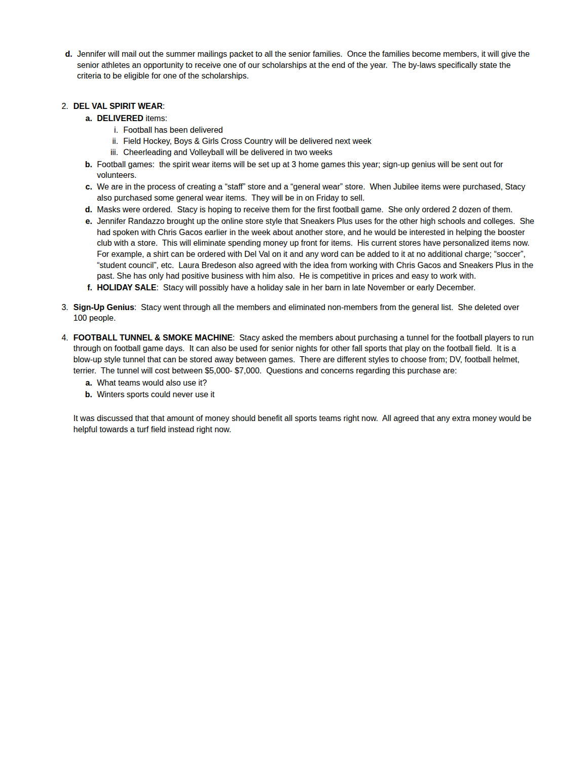Jennifer will mail out the summer mailings packet to all the senior families. Once the families become members, it will give the senior athletes an opportunity to receive one of our scholarships at the end of the year. The by-laws specifically state the criteria to be eligible for one of the scholarships.
DEL VAL SPIRIT WEAR:
DELIVERED items:
Football has been delivered
Field Hockey, Boys & Girls Cross Country will be delivered next week
Cheerleading and Volleyball will be delivered in two weeks
Football games: the spirit wear items will be set up at 3 home games this year; sign-up genius will be sent out for volunteers.
We are in the process of creating a “staff” store and a “general wear” store. When Jubilee items were purchased, Stacy also purchased some general wear items. They will be in on Friday to sell.
Masks were ordered. Stacy is hoping to receive them for the first football game. She only ordered 2 dozen of them.
Jennifer Randazzo brought up the online store style that Sneakers Plus uses for the other high schools and colleges. She had spoken with Chris Gacos earlier in the week about another store, and he would be interested in helping the booster club with a store. This will eliminate spending money up front for items. His current stores have personalized items now. For example, a shirt can be ordered with Del Val on it and any word can be added to it at no additional charge; “soccer”, “student council”, etc. Laura Bredeson also agreed with the idea from working with Chris Gacos and Sneakers Plus in the past. She has only had positive business with him also. He is competitive in prices and easy to work with.
HOLIDAY SALE: Stacy will possibly have a holiday sale in her barn in late November or early December.
Sign-Up Genius: Stacy went through all the members and eliminated non-members from the general list. She deleted over 100 people.
FOOTBALL TUNNEL & SMOKE MACHINE: Stacy asked the members about purchasing a tunnel for the football players to run through on football game days. It can also be used for senior nights for other fall sports that play on the football field. It is a blow-up style tunnel that can be stored away between games. There are different styles to choose from; DV, football helmet, terrier. The tunnel will cost between $5,000- $7,000. Questions and concerns regarding this purchase are:
What teams would also use it?
Winters sports could never use it
It was discussed that that amount of money should benefit all sports teams right now. All agreed that any extra money would be helpful towards a turf field instead right now.